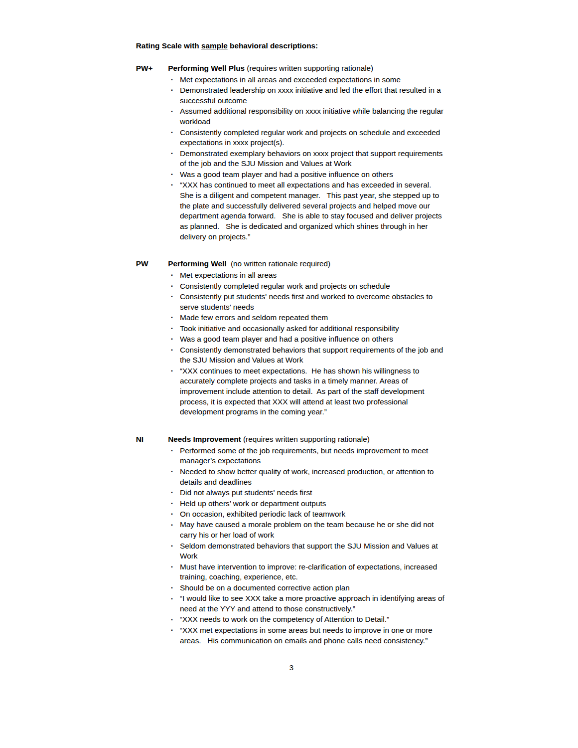Rating Scale with sample behavioral descriptions:
PW+ Performing Well Plus (requires written supporting rationale)
Met expectations in all areas and exceeded expectations in some
Demonstrated leadership on xxxx initiative and led the effort that resulted in a successful outcome
Assumed additional responsibility on xxxx initiative while balancing the regular workload
Consistently completed regular work and projects on schedule and exceeded expectations in xxxx project(s).
Demonstrated exemplary behaviors on xxxx project that support requirements of the job and the SJU Mission and Values at Work
Was a good team player and had a positive influence on others
“XXX has continued to meet all expectations and has exceeded in several. She is a diligent and competent manager. This past year, she stepped up to the plate and successfully delivered several projects and helped move our department agenda forward. She is able to stay focused and deliver projects as planned. She is dedicated and organized which shines through in her delivery on projects.”
PW Performing Well (no written rationale required)
Met expectations in all areas
Consistently completed regular work and projects on schedule
Consistently put students' needs first and worked to overcome obstacles to serve students' needs
Made few errors and seldom repeated them
Took initiative and occasionally asked for additional responsibility
Was a good team player and had a positive influence on others
Consistently demonstrated behaviors that support requirements of the job and the SJU Mission and Values at Work
“XXX continues to meet expectations. He has shown his willingness to accurately complete projects and tasks in a timely manner. Areas of improvement include attention to detail. As part of the staff development process, it is expected that XXX will attend at least two professional development programs in the coming year.”
NI Needs Improvement (requires written supporting rationale)
Performed some of the job requirements, but needs improvement to meet manager’s expectations
Needed to show better quality of work, increased production, or attention to details and deadlines
Did not always put students' needs first
Held up others’ work or department outputs
On occasion, exhibited periodic lack of teamwork
May have caused a morale problem on the team because he or she did not carry his or her load of work
Seldom demonstrated behaviors that support the SJU Mission and Values at Work
Must have intervention to improve: re-clarification of expectations, increased training, coaching, experience, etc.
Should be on a documented corrective action plan
“I would like to see XXX take a more proactive approach in identifying areas of need at the YYY and attend to those constructively.”
“XXX needs to work on the competency of Attention to Detail.”
“XXX met expectations in some areas but needs to improve in one or more areas. His communication on emails and phone calls need consistency.”
3